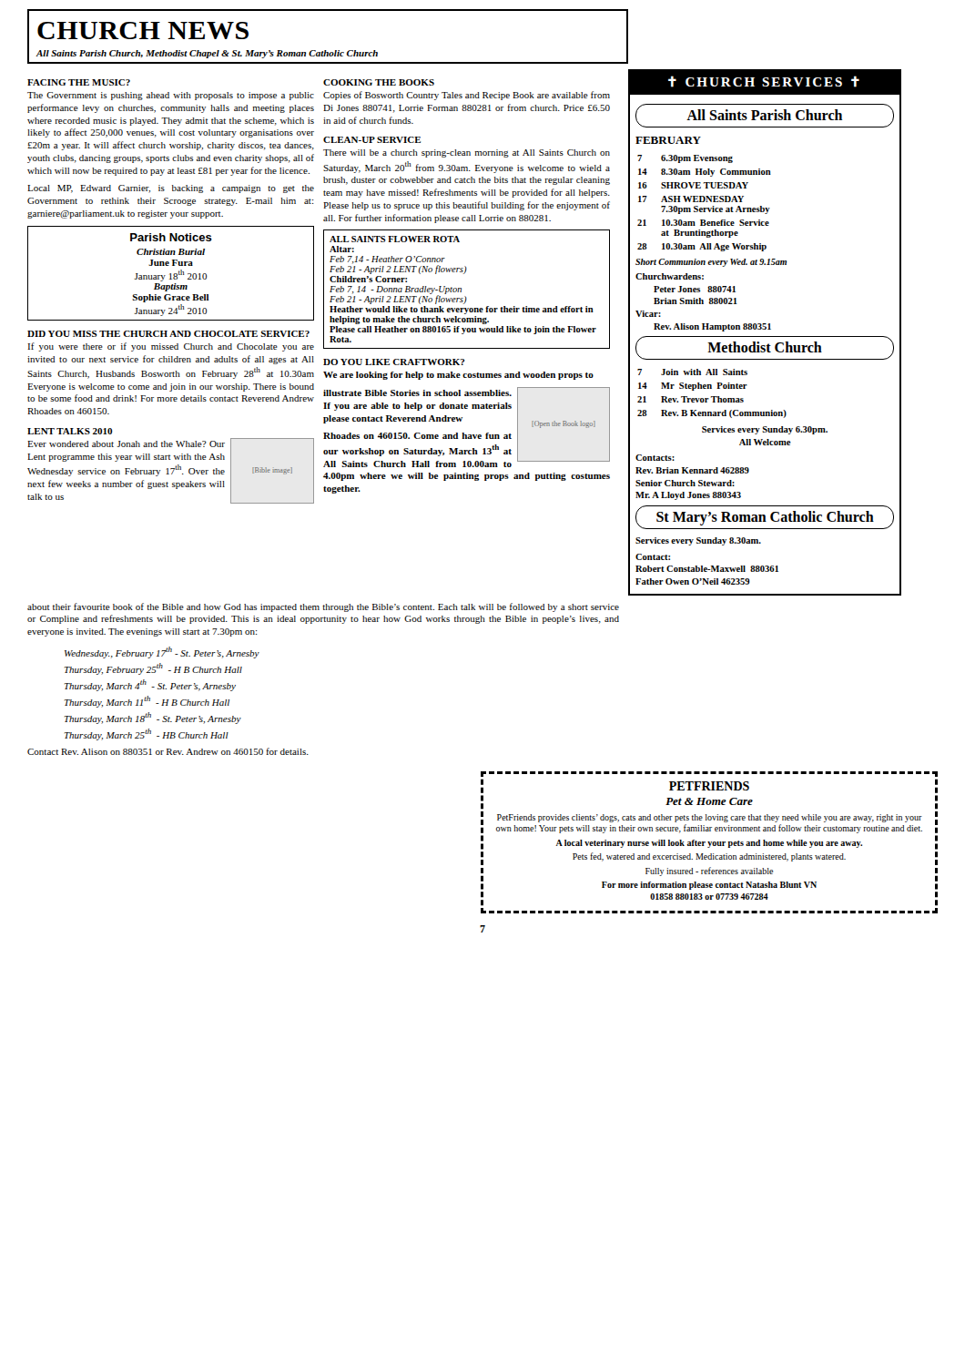CHURCH NEWS
All Saints Parish Church, Methodist Chapel & St. Mary’s Roman Catholic Church
Facing the Music?
The Government is pushing ahead with proposals to impose a public performance levy on churches, community halls and meeting places where recorded music is played. They admit that the scheme, which is likely to affect 250,000 venues, will cost voluntary organisations over £20m a year. It will affect church worship, charity discos, tea dances, youth clubs, dancing groups, sports clubs and even charity shops, all of which will now be required to pay at least £81 per year for the licence.
Local MP, Edward Garnier, is backing a campaign to get the Government to rethink their Scrooge strategy. E-mail him at: garniere@parliament.uk to register your support.
Parish Notices
Christian Burial
June Fura
January 18th 2010
Baptism
Sophie Grace Bell
January 24th 2010
Did you miss the Church and Chocolate Service?
If you were there or if you missed Church and Chocolate you are invited to our next service for children and adults of all ages at All Saints Church, Husbands Bosworth on February 28th at 10.30am Everyone is welcome to come and join in our worship. There is bound to be some food and drink! For more details contact Reverend Andrew Rhoades on 460150.
Lent Talks 2010
[Bible image]
Ever wondered about Jonah and the Whale? Our Lent programme this year will start with the Ash Wednesday service on February 17th. Over the next few weeks a number of guest speakers will talk to us
Cooking the Books
Copies of Bosworth Country Tales and Recipe Book are available from Di Jones 880741, Lorrie Forman 880281 or from church. Price £6.50 in aid of church funds.
Clean-up Service
There will be a church spring-clean morning at All Saints Church on Saturday, March 20th from 9.30am. Everyone is welcome to wield a brush, duster or cobwebber and catch the bits that the regular cleaning team may have missed! Refreshments will be provided for all helpers. Please help us to spruce up this beautiful building for the enjoyment of all. For further information please call Lorrie on 880281.
ALL SAINTS FLOWER ROTA
Altar:
Feb 7,14 - Heather O’Connor
Feb 21 - April 2 LENT (No flowers)
Children’s Corner:
Feb 7, 14 - Donna Bradley-Upton
Feb 21 - April 2 LENT (No flowers)
Heather would like to thank everyone for their time and effort in helping to make the church welcoming.
Please call Heather on 880165 if you would like to join the Flower Rota.
Do you like Craftwork?
We are looking for help to make costumes and wooden props to
[Open the Book logo]
illustrate Bible Stories in school assemblies. If you are able to help or donate materials please contact Reverend Andrew
Rhoades on 460150. Come and have fun at our workshop on Saturday, March 13th at All Saints Church Hall from 10.00am to 4.00pm where we will be painting props and putting costumes together.
✝ CHURCH SERVICES ✝
All Saints Parish Church
FEBRUARY
| 7 | 6.30pm Evensong |
| 14 | 8.30am Holy Communion |
| 16 | SHROVE TUESDAY |
| 17 | ASH WEDNESDAY 7.30pm Service at Arnesby |
| 21 | 10.30am Benefice Service at Bruntingthorpe |
| 28 | 10.30am All Age Worship |
Short Communion every Wed. at 9.15am
Churchwardens:
Peter Jones 880741
Brian Smith 880021
Vicar:
Rev. Alison Hampton 880351
Methodist Church
| 7 | Join with All Saints |
| 14 | Mr Stephen Pointer |
| 21 | Rev. Trevor Thomas |
| 28 | Rev. B Kennard (Communion) |
Services every Sunday 6.30pm.
All Welcome
Contacts:
Rev. Brian Kennard 462889
Senior Church Steward:
Mr. A Lloyd Jones 880343
St Mary’s Roman Catholic Church
Services every Sunday 8.30am.
Contact:
Robert Constable-Maxwell 880361
Father Owen O’Neil 462359
about their favourite book of the Bible and how God has impacted them through the Bible’s content. Each talk will be followed by a short service or Compline and refreshments will be provided. This is an ideal opportunity to hear how God works through the Bible in people’s lives, and everyone is invited. The evenings will start at 7.30pm on:
Wednesday., February 17th - St. Peter’s, Arnesby
Thursday, February 25th - H B Church Hall
Thursday, March 4th - St. Peter’s, Arnesby
Thursday, March 11th - H B Church Hall
Thursday, March 18th - St. Peter’s, Arnesby
Thursday, March 25th - HB Church Hall
Contact Rev. Alison on 880351 or Rev. Andrew on 460150 for details.
PETFRIENDS
Pet & Home Care
PetFriends provides clients’ dogs, cats and other pets the loving care that they need while you are away, right in your own home! Your pets will stay in their own secure, familiar environment and follow their customary routine and diet.
A local veterinary nurse will look after your pets and home while you are away.
Pets fed, watered and excercised. Medication administered, plants watered.
Fully insured - references available
For more information please contact Natasha Blunt VN
01858 880183 or 07739 467284
7